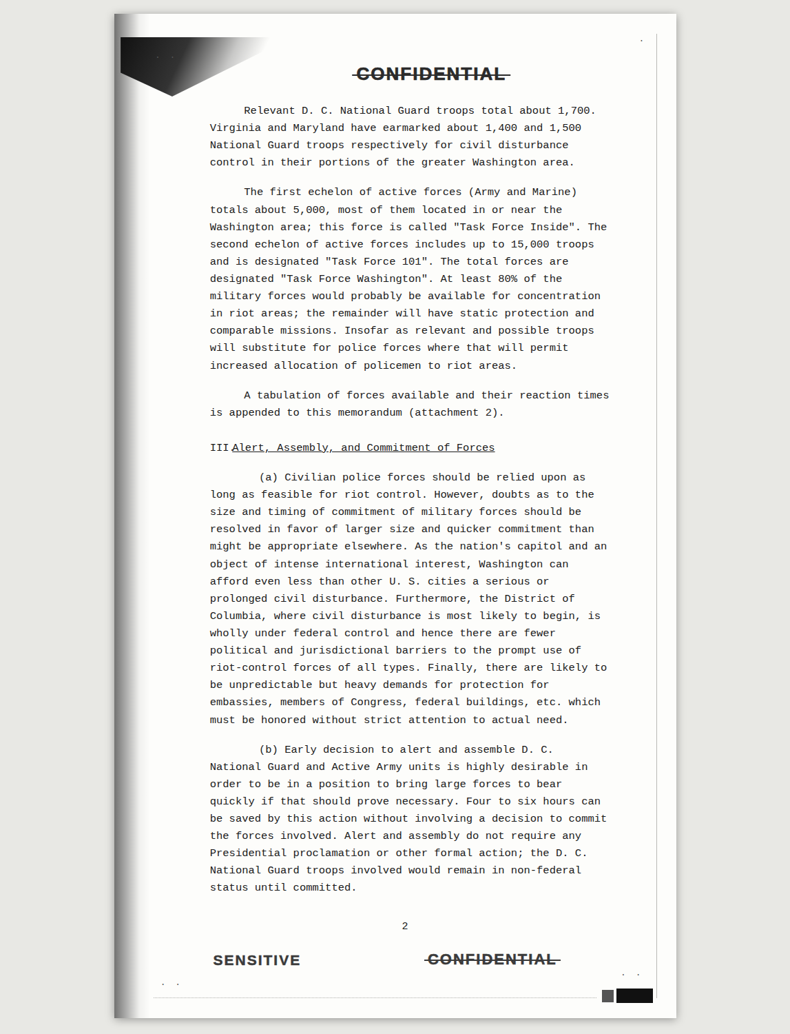. .
.
. .
. .
CONFIDENTIAL
Relevant D. C. National Guard troops total about 1,700. Virginia and Maryland have earmarked about 1,400 and 1,500 National Guard troops respectively for civil disturbance control in their portions of the greater Washington area.
The first echelon of active forces (Army and Marine) totals about 5,000, most of them located in or near the Washington area; this force is called "Task Force Inside". The second echelon of active forces includes up to 15,000 troops and is designated "Task Force 101". The total forces are designated "Task Force Washington". At least 80% of the military forces would probably be available for concentration in riot areas; the remainder will have static protection and comparable missions. Insofar as relevant and possible troops will substitute for police forces where that will permit increased allocation of policemen to riot areas.
A tabulation of forces available and their reaction times is appended to this memorandum (attachment 2).
III. Alert, Assembly, and Commitment of Forces
(a) Civilian police forces should be relied upon as long as feasible for riot control. However, doubts as to the size and timing of commitment of military forces should be resolved in favor of larger size and quicker commitment than might be appropriate elsewhere. As the nation's capitol and an object of intense international interest, Washington can afford even less than other U. S. cities a serious or prolonged civil disturbance. Furthermore, the District of Columbia, where civil disturbance is most likely to begin, is wholly under federal control and hence there are fewer political and jurisdictional barriers to the prompt use of riot-control forces of all types. Finally, there are likely to be unpredictable but heavy demands for protection for embassies, members of Congress, federal buildings, etc. which must be honored without strict attention to actual need.
(b) Early decision to alert and assemble D. C. National Guard and Active Army units is highly desirable in order to be in a position to bring large forces to bear quickly if that should prove necessary. Four to six hours can be saved by this action without involving a decision to commit the forces involved. Alert and assembly do not require any Presidential proclamation or other formal action; the D. C. National Guard troops involved would remain in non-federal status until committed.
2
SENSITIVE
CONFIDENTIAL